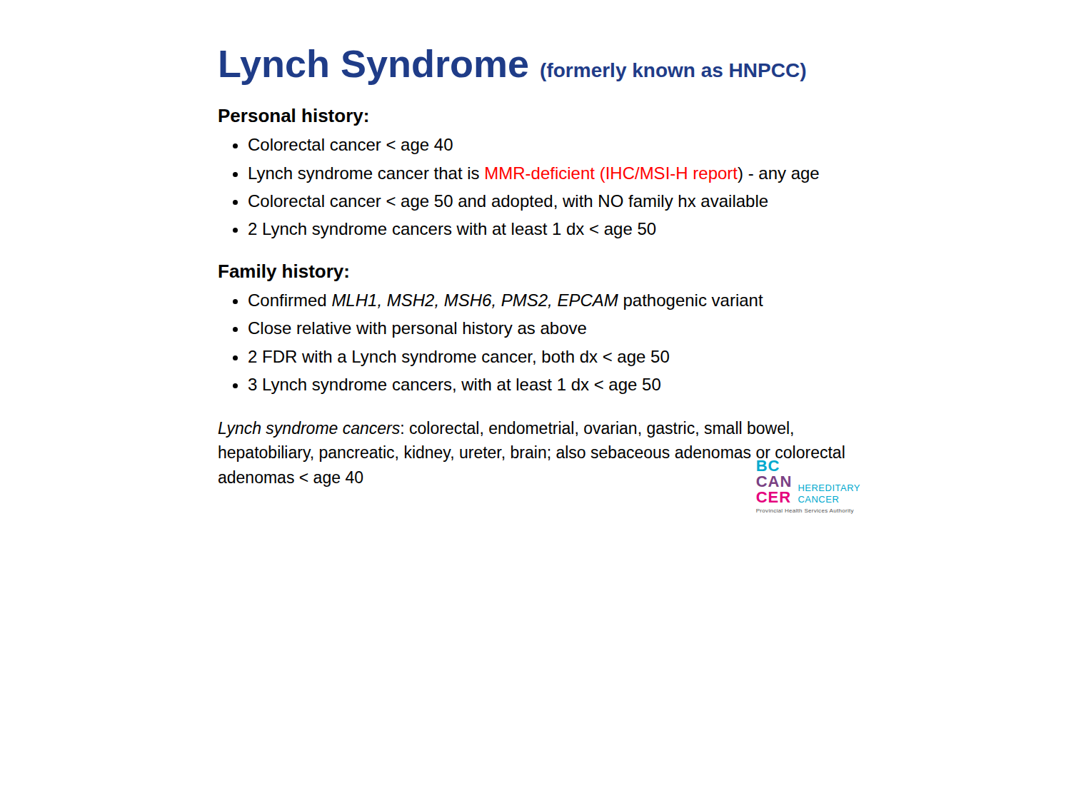Lynch Syndrome (formerly known as HNPCC)
Personal history:
Colorectal cancer < age 40
Lynch syndrome cancer that is MMR-deficient (IHC/MSI-H report) - any age
Colorectal cancer < age 50 and adopted, with NO family hx available
2 Lynch syndrome cancers with at least 1 dx < age 50
Family history:
Confirmed MLH1, MSH2, MSH6, PMS2, EPCAM pathogenic variant
Close relative with personal history as above
2 FDR with a Lynch syndrome cancer, both dx < age 50
3 Lynch syndrome cancers, with at least 1 dx < age 50
Lynch syndrome cancers: colorectal, endometrial, ovarian, gastric, small bowel, hepatobiliary, pancreatic, kidney, ureter, brain; also sebaceous adenomas or colorectal adenomas < age 40
BC
CAN
CER
HEREDITARY
CANCER
Provincial Health Services Authority